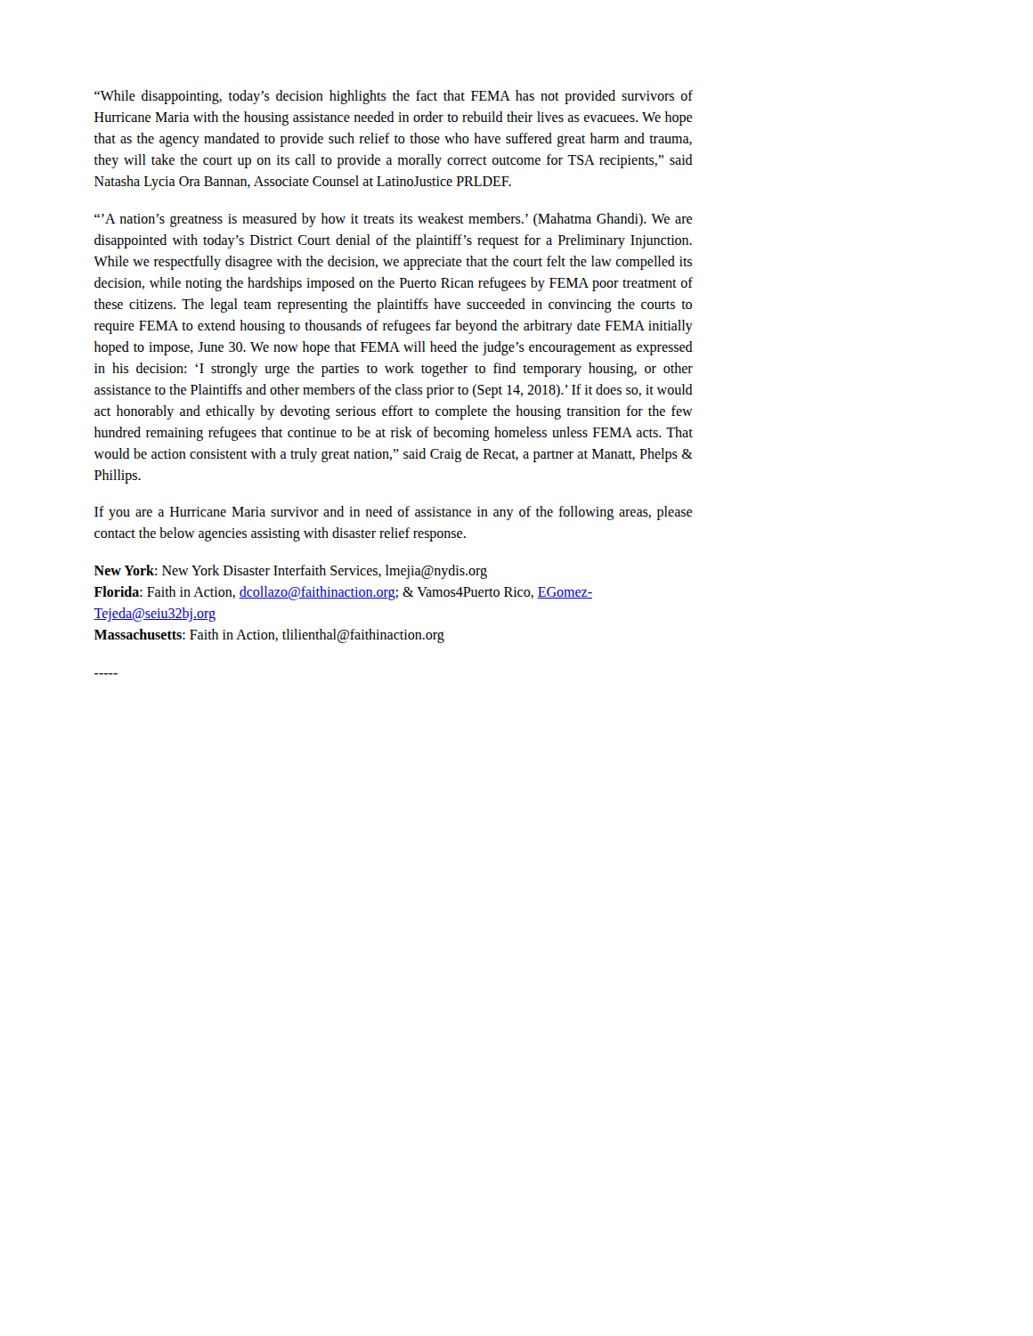“While disappointing, today’s decision highlights the fact that FEMA has not provided survivors of Hurricane Maria with the housing assistance needed in order to rebuild their lives as evacuees. We hope that as the agency mandated to provide such relief to those who have suffered great harm and trauma, they will take the court up on its call to provide a morally correct outcome for TSA recipients,” said Natasha Lycia Ora Bannan, Associate Counsel at LatinoJustice PRLDEF.
“’A nation’s greatness is measured by how it treats its weakest members.’ (Mahatma Ghandi). We are disappointed with today’s District Court denial of the plaintiff’s request for a Preliminary Injunction. While we respectfully disagree with the decision, we appreciate that the court felt the law compelled its decision, while noting the hardships imposed on the Puerto Rican refugees by FEMA poor treatment of these citizens. The legal team representing the plaintiffs have succeeded in convincing the courts to require FEMA to extend housing to thousands of refugees far beyond the arbitrary date FEMA initially hoped to impose, June 30. We now hope that FEMA will heed the judge’s encouragement as expressed in his decision: ‘I strongly urge the parties to work together to find temporary housing, or other assistance to the Plaintiffs and other members of the class prior to (Sept 14, 2018).’ If it does so, it would act honorably and ethically by devoting serious effort to complete the housing transition for the few hundred remaining refugees that continue to be at risk of becoming homeless unless FEMA acts. That would be action consistent with a truly great nation,” said Craig de Recat, a partner at Manatt, Phelps & Phillips.
If you are a Hurricane Maria survivor and in need of assistance in any of the following areas, please contact the below agencies assisting with disaster relief response.
New York: New York Disaster Interfaith Services, lmejia@nydis.org
Florida: Faith in Action, dcollazo@faithinaction.org; & Vamos4Puerto Rico, EGomez-Tejeda@seiu32bj.org
Massachusetts: Faith in Action, tlilienthal@faithinaction.org
-----